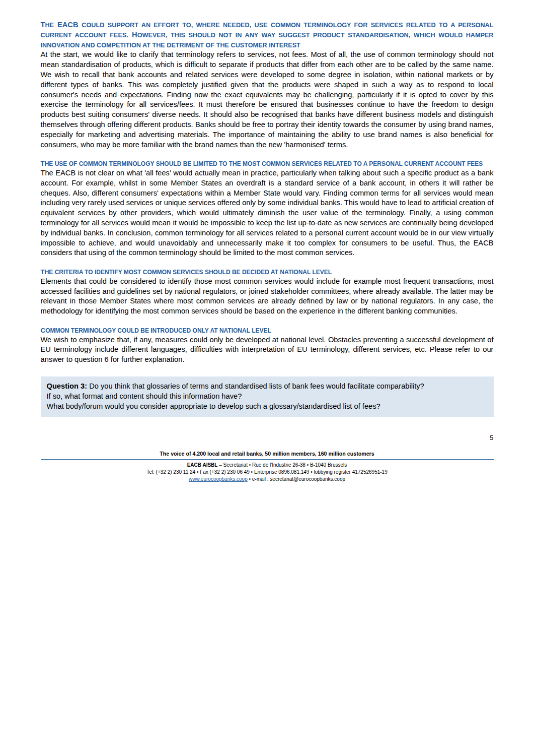THE EACB COULD SUPPORT AN EFFORT TO, WHERE NEEDED, USE COMMON TERMINOLOGY FOR SERVICES RELATED TO A PERSONAL CURRENT ACCOUNT FEES. HOWEVER, THIS SHOULD NOT IN ANY WAY SUGGEST PRODUCT STANDARDISATION, WHICH WOULD HAMPER INNOVATION AND COMPETITION AT THE DETRIMENT OF THE CUSTOMER INTEREST
At the start, we would like to clarify that terminology refers to services, not fees. Most of all, the use of common terminology should not mean standardisation of products, which is difficult to separate if products that differ from each other are to be called by the same name. We wish to recall that bank accounts and related services were developed to some degree in isolation, within national markets or by different types of banks. This was completely justified given that the products were shaped in such a way as to respond to local consumer's needs and expectations. Finding now the exact equivalents may be challenging, particularly if it is opted to cover by this exercise the terminology for all services/fees. It must therefore be ensured that businesses continue to have the freedom to design products best suiting consumers' diverse needs. It should also be recognised that banks have different business models and distinguish themselves through offering different products. Banks should be free to portray their identity towards the consumer by using brand names, especially for marketing and advertising materials. The importance of maintaining the ability to use brand names is also beneficial for consumers, who may be more familiar with the brand names than the new 'harmonised' terms.
THE USE OF COMMON TERMINOLOGY SHOULD BE LIMITED TO THE MOST COMMON SERVICES RELATED TO A PERSONAL CURRENT ACCOUNT FEES
The EACB is not clear on what 'all fees' would actually mean in practice, particularly when talking about such a specific product as a bank account. For example, whilst in some Member States an overdraft is a standard service of a bank account, in others it will rather be cheques. Also, different consumers' expectations within a Member State would vary. Finding common terms for all services would mean including very rarely used services or unique services offered only by some individual banks. This would have to lead to artificial creation of equivalent services by other providers, which would ultimately diminish the user value of the terminology. Finally, a using common terminology for all services would mean it would be impossible to keep the list up-to-date as new services are continually being developed by individual banks. In conclusion, common terminology for all services related to a personal current account would be in our view virtually impossible to achieve, and would unavoidably and unnecessarily make it too complex for consumers to be useful. Thus, the EACB considers that using of the common terminology should be limited to the most common services.
THE CRITERIA TO IDENTIFY MOST COMMON SERVICES SHOULD BE DECIDED AT NATIONAL LEVEL
Elements that could be considered to identify those most common services would include for example most frequent transactions, most accessed facilities and guidelines set by national regulators, or joined stakeholder committees, where already available. The latter may be relevant in those Member States where most common services are already defined by law or by national regulators. In any case, the methodology for identifying the most common services should be based on the experience in the different banking communities.
COMMON TERMINOLOGY COULD BE INTRODUCED ONLY AT NATIONAL LEVEL
We wish to emphasize that, if any, measures could only be developed at national level. Obstacles preventing a successful development of EU terminology include different languages, difficulties with interpretation of EU terminology, different services, etc. Please refer to our answer to question 6 for further explanation.
Question 3: Do you think that glossaries of terms and standardised lists of bank fees would facilitate comparability?
If so, what format and content should this information have?
What body/forum would you consider appropriate to develop such a glossary/standardised list of fees?
5
The voice of 4.200 local and retail banks, 50 million members, 160 million customers
EACB AISBL – Secretariat • Rue de l'Industrie 26-38 • B-1040 Brussels
Tel: (+32 2) 230 11 24 • Fax (+32 2) 230 06 49 • Enterprise 0896.081.149 • lobbying register 4172526951-19
www.eurocoopbanks.coop • e-mail : secretariat@eurocoopbanks.coop